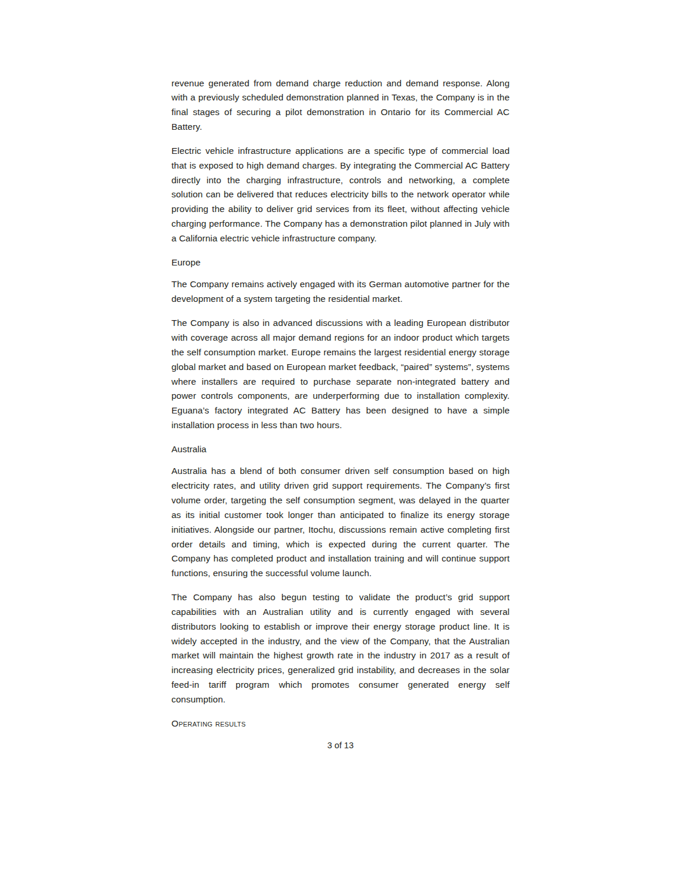revenue generated from demand charge reduction and demand response. Along with a previously scheduled demonstration planned in Texas, the Company is in the final stages of securing a pilot demonstration in Ontario for its Commercial AC Battery.
Electric vehicle infrastructure applications are a specific type of commercial load that is exposed to high demand charges. By integrating the Commercial AC Battery directly into the charging infrastructure, controls and networking, a complete solution can be delivered that reduces electricity bills to the network operator while providing the ability to deliver grid services from its fleet, without affecting vehicle charging performance. The Company has a demonstration pilot planned in July with a California electric vehicle infrastructure company.
Europe
The Company remains actively engaged with its German automotive partner for the development of a system targeting the residential market.
The Company is also in advanced discussions with a leading European distributor with coverage across all major demand regions for an indoor product which targets the self consumption market. Europe remains the largest residential energy storage global market and based on European market feedback, “paired” systems”, systems where installers are required to purchase separate non-integrated battery and power controls components, are underperforming due to installation complexity. Eguana’s factory integrated AC Battery has been designed to have a simple installation process in less than two hours.
Australia
Australia has a blend of both consumer driven self consumption based on high electricity rates, and utility driven grid support requirements. The Company’s first volume order, targeting the self consumption segment, was delayed in the quarter as its initial customer took longer than anticipated to finalize its energy storage initiatives. Alongside our partner, Itochu, discussions remain active completing first order details and timing, which is expected during the current quarter. The Company has completed product and installation training and will continue support functions, ensuring the successful volume launch.
The Company has also begun testing to validate the product’s grid support capabilities with an Australian utility and is currently engaged with several distributors looking to establish or improve their energy storage product line. It is widely accepted in the industry, and the view of the Company, that the Australian market will maintain the highest growth rate in the industry in 2017 as a result of increasing electricity prices, generalized grid instability, and decreases in the solar feed-in tariff program which promotes consumer generated energy self consumption.
Operating results
3 of 13